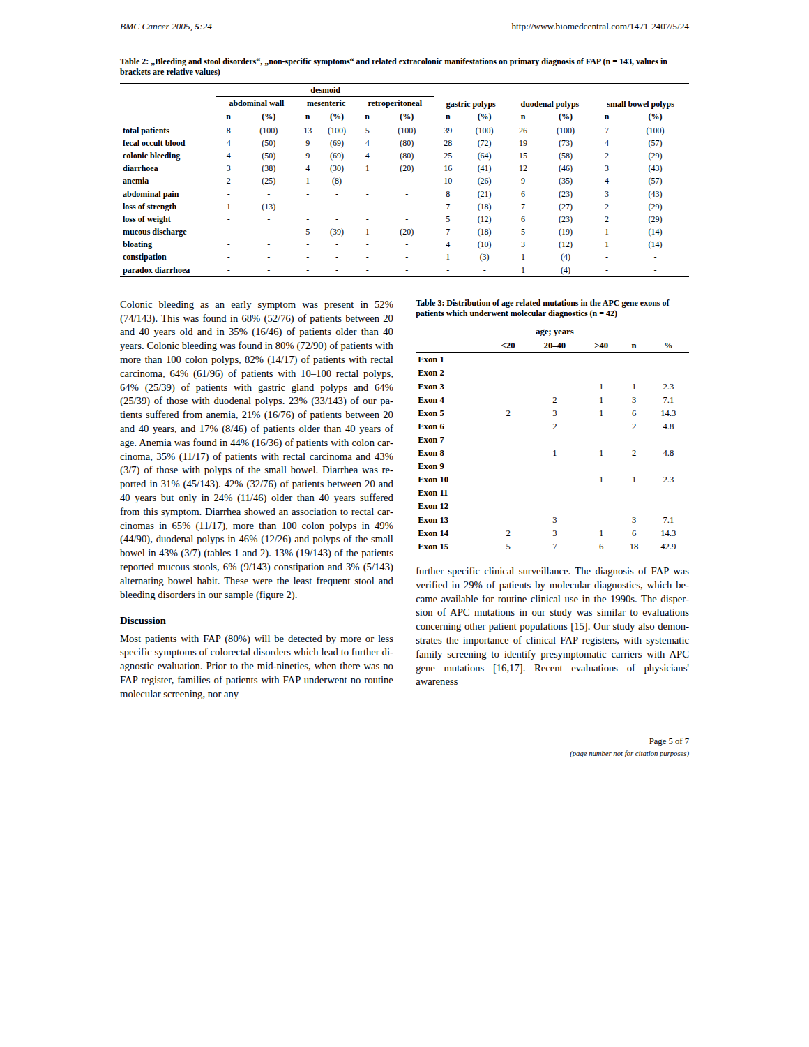BMC Cancer 2005, 5:24
http://www.biomedcentral.com/1471-2407/5/24
Table 2: „Bleeding and stool disorders“, „non-specific symptoms“ and related extracolonic manifestations on primary diagnosis of FAP (n = 143, values in brackets are relative values)
| | desmoid | gastric polyps | duodenal polyps | small bowel polyps |
| --- | --- | --- | --- | --- |
| abdominal wall | mesenteric | retroperitoneal |
| n | (%) | n | (%) | n | (%) | n | (%) | n | (%) | n | (%) |
| total patients | 8 | (100) | 13 | (100) | 5 | (100) | 39 | (100) | 26 | (100) | 7 | (100) |
| fecal occult blood | 4 | (50) | 9 | (69) | 4 | (80) | 28 | (72) | 19 | (73) | 4 | (57) |
| colonic bleeding | 4 | (50) | 9 | (69) | 4 | (80) | 25 | (64) | 15 | (58) | 2 | (29) |
| diarrhoea | 3 | (38) | 4 | (30) | 1 | (20) | 16 | (41) | 12 | (46) | 3 | (43) |
| anemia | 2 | (25) | 1 | (8) | - | - | 10 | (26) | 9 | (35) | 4 | (57) |
| abdominal pain | - | - | - | - | - | - | 8 | (21) | 6 | (23) | 3 | (43) |
| loss of strength | 1 | (13) | - | - | - | - | 7 | (18) | 7 | (27) | 2 | (29) |
| loss of weight | - | - | - | - | - | - | 5 | (12) | 6 | (23) | 2 | (29) |
| mucous discharge | - | - | 5 | (39) | 1 | (20) | 7 | (18) | 5 | (19) | 1 | (14) |
| bloating | - | - | - | - | - | - | 4 | (10) | 3 | (12) | 1 | (14) |
| constipation | - | - | - | - | - | - | 1 | (3) | 1 | (4) | - | - |
| paradox diarrhoea | - | - | - | - | - | - | - | - | 1 | (4) | - | - |
Colonic bleeding as an early symptom was present in 52% (74/143). This was found in 68% (52/76) of patients between 20 and 40 years old and in 35% (16/46) of patients older than 40 years. Colonic bleeding was found in 80% (72/90) of patients with more than 100 colon polyps, 82% (14/17) of patients with rectal carcinoma, 64% (61/96) of patients with 10–100 rectal polyps, 64% (25/39) of patients with gastric gland polyps and 64% (25/39) of those with duodenal polyps. 23% (33/143) of our patients suffered from anemia, 21% (16/76) of patients between 20 and 40 years, and 17% (8/46) of patients older than 40 years of age. Anemia was found in 44% (16/36) of patients with colon carcinoma, 35% (11/17) of patients with rectal carcinoma and 43% (3/7) of those with polyps of the small bowel. Diarrhea was reported in 31% (45/143). 42% (32/76) of patients between 20 and 40 years but only in 24% (11/46) older than 40 years suffered from this symptom. Diarrhea showed an association to rectal carcinomas in 65% (11/17), more than 100 colon polyps in 49% (44/90), duodenal polyps in 46% (12/26) and polyps of the small bowel in 43% (3/7) (tables 1 and 2). 13% (19/143) of the patients reported mucous stools, 6% (9/143) constipation and 3% (5/143) alternating bowel habit. These were the least frequent stool and bleeding disorders in our sample (figure 2).
Discussion
Most patients with FAP (80%) will be detected by more or less specific symptoms of colorectal disorders which lead to further diagnostic evaluation. Prior to the mid-nineties, when there was no FAP register, families of patients with FAP underwent no routine molecular screening, nor any
Table 3: Distribution of age related mutations in the APC gene exons of patients which underwent molecular diagnostics (n = 42)
| | age; years | | |
| --- | --- | --- | --- |
| | <20 | 20–40 | >40 | n | % |
| Exon 1 | | | | | |
| Exon 2 | | | | | |
| Exon 3 | | | 1 | 1 | 2.3 |
| Exon 4 | | 2 | 1 | 3 | 7.1 |
| Exon 5 | 2 | 3 | 1 | 6 | 14.3 |
| Exon 6 | | 2 | | 2 | 4.8 |
| Exon 7 | | | | | |
| Exon 8 | | 1 | 1 | 2 | 4.8 |
| Exon 9 | | | | | |
| Exon 10 | | | 1 | 1 | 2.3 |
| Exon 11 | | | | | |
| Exon 12 | | | | | |
| Exon 13 | | 3 | | 3 | 7.1 |
| Exon 14 | 2 | 3 | 1 | 6 | 14.3 |
| Exon 15 | 5 | 7 | 6 | 18 | 42.9 |
further specific clinical surveillance. The diagnosis of FAP was verified in 29% of patients by molecular diagnostics, which became available for routine clinical use in the 1990s. The dispersion of APC mutations in our study was similar to evaluations concerning other patient populations [15]. Our study also demonstrates the importance of clinical FAP registers, with systematic family screening to identify presymptomatic carriers with APC gene mutations [16,17]. Recent evaluations of physicians' awareness
Page 5 of 7
(page number not for citation purposes)